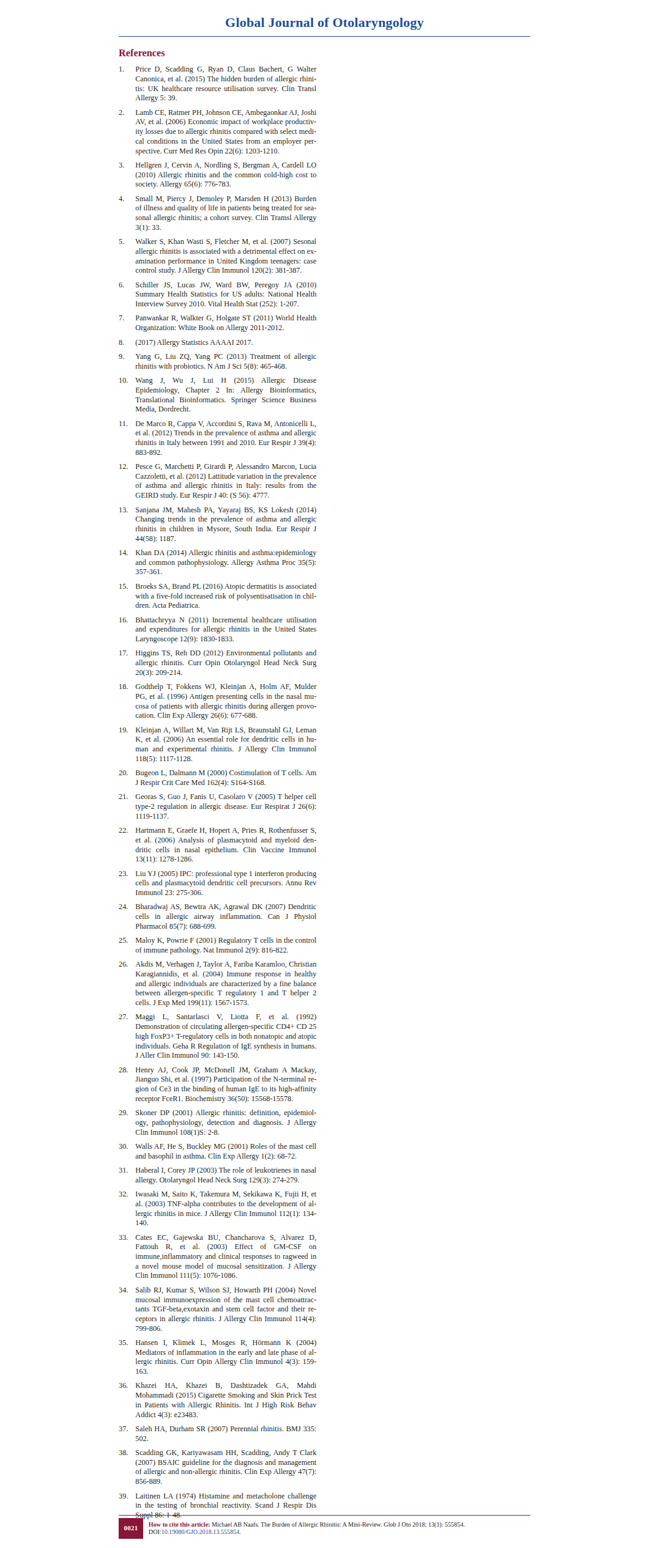Global Journal of Otolaryngology
References
Price D, Scadding G, Ryan D, Claus Bachert, G Walter Canonica, et al. (2015) The hidden burden of allergic rhinitis: UK healthcare resource utilisation survey. Clin Transl Allergy 5: 39.
Lamb CE, Ratmer PH, Johnson CE, Ambegaonkar AJ, Joshi AV, et al. (2006) Economic impact of workplace productivity losses due to allergic rhinitis compared with select medical conditions in the United States from an employer perspective. Curr Med Res Opin 22(6): 1203-1210.
Hellgren J, Cervin A, Nordling S, Bergman A, Cardell LO (2010) Allergic rhinitis and the common cold-high cost to society. Allergy 65(6): 776-783.
Small M, Piercy J, Demoley P, Marsden H (2013) Burden of illness and quality of life in patients being treated for seasonal allergic rhinitis; a cohort survey. Clin Tramsl Allergy 3(1): 33.
Walker S, Khan Wasti S, Fletcher M, et al. (2007) Sesonal allergic rhinitis is associated with a detrimental effect on examination performance in United Kingdom teenagers: case control study. J Allergy Clin Immunol 120(2): 381-387.
Schiller JS, Lucas JW, Ward BW, Peregoy JA (2010) Summary Health Statistics for US adults: National Health Interview Survey 2010. Vital Health Stat (252): 1-207.
Panwankar R, Walkter G, Holgate ST (2011) World Health Organization: White Book on Allergy 2011-2012.
(2017) Allergy Statistics AAAAI 2017.
Yang G, Liu ZQ, Yang PC (2013) Treatment of allergic rhinitis with probiotics. N Am J Sci 5(8): 465-468.
Wang J, Wu J, Lui H (2015) Allergic Disease Epidemiology, Chapter 2 In: Allergy Bioinformatics, Translational Bioinformatics. Springer Science Business Media, Dordrecht.
De Marco R, Cappa V, Accordini S, Rava M, Antonicelli L, et al. (2012) Trends in the prevalence of asthma and allergic rhinitis in Italy between 1991 and 2010. Eur Respir J 39(4): 883-892.
Pesce G, Marchetti P, Girardi P, Alessandro Marcon, Lucia Cazzoletti, et al. (2012) Lattitude variation in the prevalence of asthma and allergic rhinitis in Italy: results from the GEIRD study. Eur Respir J 40: (S 56): 4777.
Sanjana JM, Mahesh PA, Yayaraj BS, KS Lokesh (2014) Changing trends in the prevalence of asthma and allergic rhinitis in children in Mysore, South India. Eur Respir J 44(58): 1187.
Khan DA (2014) Allergic rhinitis and asthma:epidemiology and common pathophysiology. Allergy Asthma Proc 35(5): 357-361.
Broeks SA, Brand PL (2016) Atopic dermatitis is associated with a five-fold increased risk of polysentisatisation in children. Acta Pediatrica.
Bhattachryya N (2011) Incremental healthcare utilisation and expenditures for allergic rhinitis in the United States Laryngoscope 12(9): 1830-1833.
Higgins TS, Reh DD (2012) Environmental pollutants and allergic rhinitis. Curr Opin Otolaryngol Head Neck Surg 20(3): 209-214.
Godthelp T, Fokkens WJ, Kleinjan A, Holm AF, Mulder PG, et al. (1996) Antigen presenting cells in the nasal mucosa of patients with allergic rhinitis during allergen provocation. Clin Exp Allergy 26(6): 677-688.
Kleinjan A, Willart M, Van Rijt LS, Braunstahl GJ, Leman K, et al. (2006) An essential role for dendritic cells in human and experimental rhinitis. J Allergy Clin Immunol 118(5): 1117-1128.
Bugeon L, Dalmann M (2000) Costimulation of T cells. Am J Respir Crit Care Med 162(4): S164-S168.
Georas S, Guo J, Fanis U, Casolaro V (2005) T helper cell type-2 regulation in allergic disease. Eur Respirat J 26(6): 1119-1137.
Hartmann E, Graefe H, Hopert A, Pries R, Rothenfusser S, et al. (2006) Analysis of plasmacytoid and myeloid dendritic cells in nasal epithelium. Clin Vaccine Immunol 13(11): 1278-1286.
Liu YJ (2005) IPC: professional type 1 interferon producing cells and plasmacytoid dendritic cell precursors. Annu Rev Immunol 23: 275-306.
Bharadwaj AS, Bewtra AK, Agrawal DK (2007) Dendritic cells in allergic airway inflammation. Can J Physiol Pharmacol 85(7): 688-699.
Maloy K, Powrie F (2001) Regulatory T cells in the control of immune pathology. Nat Immunol 2(9): 816-822.
Akdis M, Verhagen J, Taylor A, Fariba Karamloo, Christian Karagiannidis, et al. (2004) Immune response in healthy and allergic individuals are characterized by a fine balance between allergen-specific T regulatory 1 and T helper 2 cells. J Exp Med 199(11): 1567-1573.
Maggi L, Santarlasci V, Liotta F, et al. (1992) Demonstration of circulating allergen-specific CD4+ CD 25 high FoxP3+ T-regulatory cells in both nonatopic and atopic individuals. Geha R Regulation of IgE synthesis in humans. J Aller Clin Immunol 90: 143-150.
Henry AJ, Cook JP, McDonell JM, Graham A Mackay, Jianguo Shi, et al. (1997) Participation of the N-terminal region of Ce3 in the binding of human IgE to its high-affinity receptor FceR1. Biochemistry 36(50): 15568-15578.
Skoner DP (2001) Allergic rhinitis: definition, epidemiology, pathophysiology, detection and diagnosis. J Allergy Clin Immunol 108(1)S: 2-8.
Walls AF, He S, Buckley MG (2001) Roles of the mast cell and basophil in asthma. Clin Exp Allergy 1(2): 68-72.
Haberal I, Corey JP (2003) The role of leukotrienes in nasal allergy. Otolaryngol Head Neck Surg 129(3): 274-279.
Iwasaki M, Saito K, Takemura M, Sekikawa K, Fujii H, et al. (2003) TNF-alpha contributes to the development of allergic rhinitis in mice. J Allergy Clin Immunol 112(1): 134-140.
Cates EC, Gajewska BU, Chancharova S, Alvarez D, Fattouh R, et al. (2003) Effect of GM-CSF on immune,inflammatory and clinical responses to ragweed in a novel mouse model of mucosal sensitization. J Allergy Clin Immunol 111(5): 1076-1086.
Salib RJ, Kumar S, Wilson SJ, Howarth PH (2004) Novel mucosal immunoexpression of the mast cell chemoattractants TGF-beta,exotaxin and stem cell factor and their receptors in allergic rhinitis. J Allergy Clin Immunol 114(4): 799-806.
Hansen I, Klimek L, Mosges R, Hörmann K (2004) Mediators of inflammation in the early and late phase of allergic rhinitis. Curr Opin Allergy Clin Immunol 4(3): 159-163.
Khazei HA, Khazei B, Dashtizadek GA, Mahdi Mohammadi (2015) Cigarette Smoking and Skin Prick Test in Patients with Allergic Rhinitis. Int J High Risk Behav Addict 4(3): e23483.
Saleh HA, Durham SR (2007) Perennial rhinitis. BMJ 335: 502.
Scadding GK, Kariyawasam HH, Scadding, Andy T Clark (2007) BSAIC guideline for the diagnosis and management of allergic and non-allergic rhinitis. Clin Exp Allergy 47(7): 856-889.
Laitinen LA (1974) Histamine and metacholone challenge in the testing of bronchial reactivity. Scand J Respir Dis Suppl 86: 1-48.
0021
How to cite this article: Michael AB Naafs. The Burden of Allergic Rhinitis: A Mini-Review. Glob J Oto 2018; 13(1): 555854. DOI:10.19080/GJO.2018.13.555854.